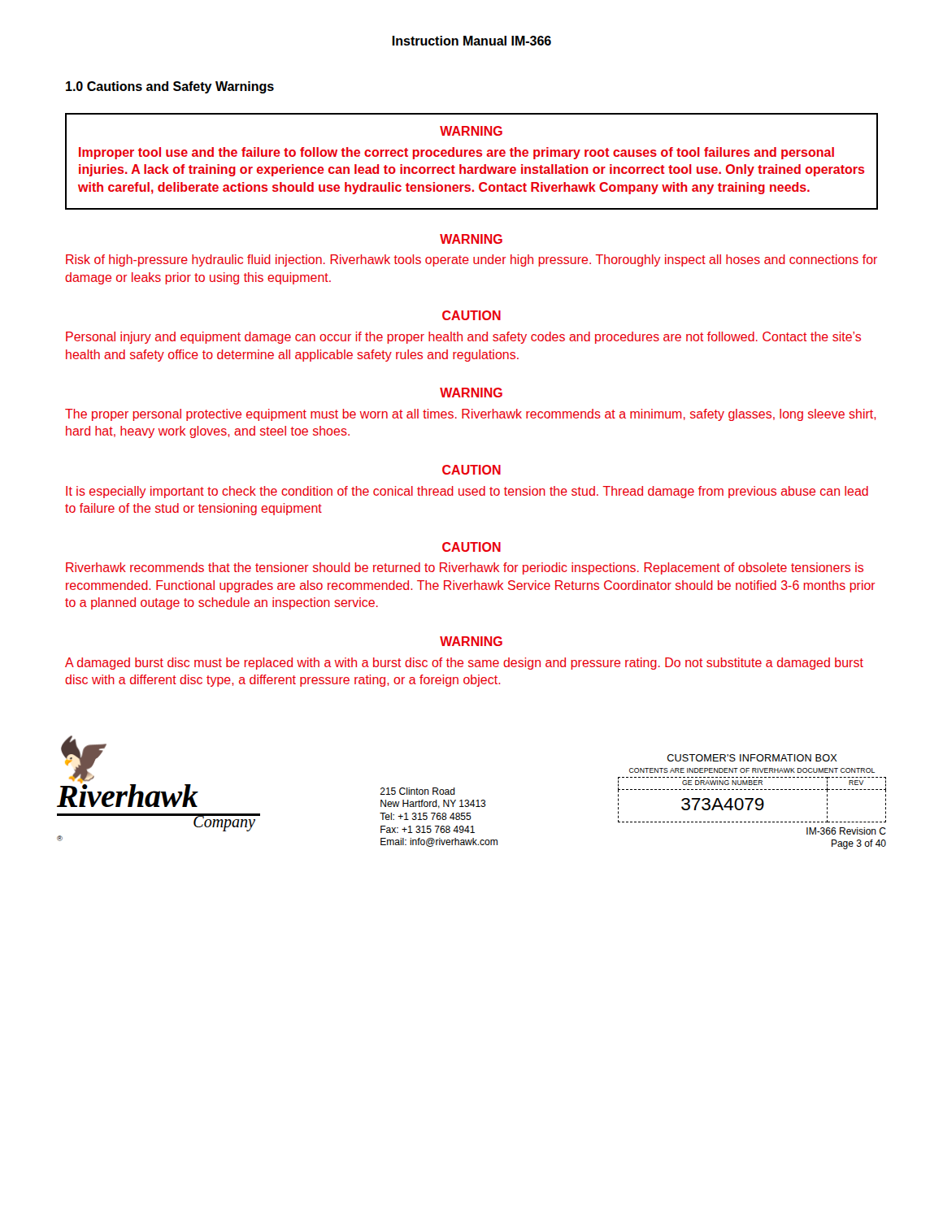Instruction Manual IM-366
1.0 Cautions and Safety Warnings
WARNING
Improper tool use and the failure to follow the correct procedures are the primary root causes of tool failures and personal injuries. A lack of training or experience can lead to incorrect hardware installation or incorrect tool use. Only trained operators with careful, deliberate actions should use hydraulic tensioners. Contact Riverhawk Company with any training needs.
WARNING
Risk of high-pressure hydraulic fluid injection. Riverhawk tools operate under high pressure. Thoroughly inspect all hoses and connections for damage or leaks prior to using this equipment.
CAUTION
Personal injury and equipment damage can occur if the proper health and safety codes and procedures are not followed. Contact the site’s health and safety office to determine all applicable safety rules and regulations.
WARNING
The proper personal protective equipment must be worn at all times. Riverhawk recommends at a minimum, safety glasses, long sleeve shirt, hard hat, heavy work gloves, and steel toe shoes.
CAUTION
It is especially important to check the condition of the conical thread used to tension the stud. Thread damage from previous abuse can lead to failure of the stud or tensioning equipment
CAUTION
Riverhawk recommends that the tensioner should be returned to Riverhawk for periodic inspections. Replacement of obsolete tensioners is recommended. Functional upgrades are also recommended. The Riverhawk Service Returns Coordinator should be notified 3-6 months prior to a planned outage to schedule an inspection service.
WARNING
A damaged burst disc must be replaced with a with a burst disc of the same design and pressure rating. Do not substitute a damaged burst disc with a different disc type, a different pressure rating, or a foreign object.
🦅
Riverhawk
Company
®
215 Clinton Road
New Hartford, NY 13413
Tel: +1 315 768 4855
Fax: +1 315 768 4941
Email: info@riverhawk.com
CUSTOMER'S INFORMATION BOX
CONTENTS ARE INDEPENDENT OF RIVERHAWK DOCUMENT CONTROL
| GE DRAWING NUMBER | REV |
| --- | --- |
| 373A4079 | |
IM-366 Revision C
Page 3 of 40